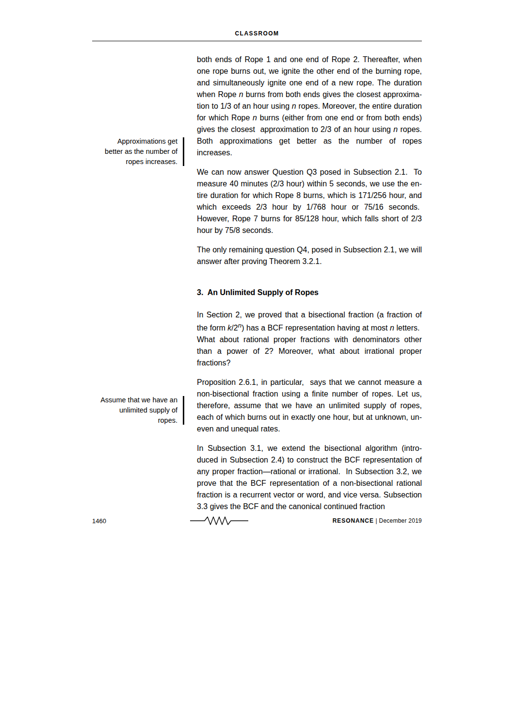CLASSROOM
Approximations get
better as the number of
ropes increases.
Assume that we have an
unlimited supply of
ropes.
both ends of Rope 1 and one end of Rope 2. Thereafter, when one rope burns out, we ignite the other end of the burning rope, and simultaneously ignite one end of a new rope. The duration when Rope n burns from both ends gives the closest approximation to 1/3 of an hour using n ropes. Moreover, the entire duration for which Rope n burns (either from one end or from both ends) gives the closest approximation to 2/3 of an hour using n ropes. Both approximations get better as the number of ropes increases.
We can now answer Question Q3 posed in Subsection 2.1. To measure 40 minutes (2/3 hour) within 5 seconds, we use the entire duration for which Rope 8 burns, which is 171/256 hour, and which exceeds 2/3 hour by 1/768 hour or 75/16 seconds. However, Rope 7 burns for 85/128 hour, which falls short of 2/3 hour by 75/8 seconds.
The only remaining question Q4, posed in Subsection 2.1, we will answer after proving Theorem 3.2.1.
3. An Unlimited Supply of Ropes
In Section 2, we proved that a bisectional fraction (a fraction of the form k/2n) has a BCF representation having at most n letters. What about rational proper fractions with denominators other than a power of 2? Moreover, what about irrational proper fractions?
Proposition 2.6.1, in particular, says that we cannot measure a non-bisectional fraction using a finite number of ropes. Let us, therefore, assume that we have an unlimited supply of ropes, each of which burns out in exactly one hour, but at unknown, uneven and unequal rates.
In Subsection 3.1, we extend the bisectional algorithm (introduced in Subsection 2.4) to construct the BCF representation of any proper fraction—rational or irrational. In Subsection 3.2, we prove that the BCF representation of a non-bisectional rational fraction is a recurrent vector or word, and vice versa. Subsection 3.3 gives the BCF and the canonical continued fraction
1460
RESONANCE | December 2019